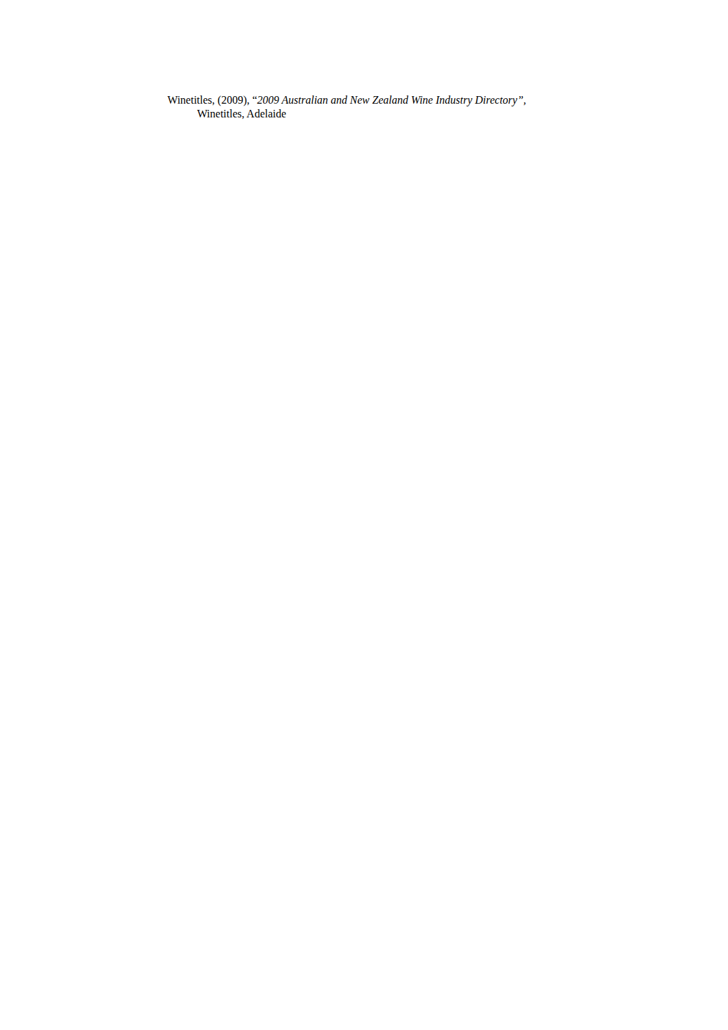Winetitles, (2009), “2009 Australian and New Zealand Wine Industry Directory”, Winetitles, Adelaide